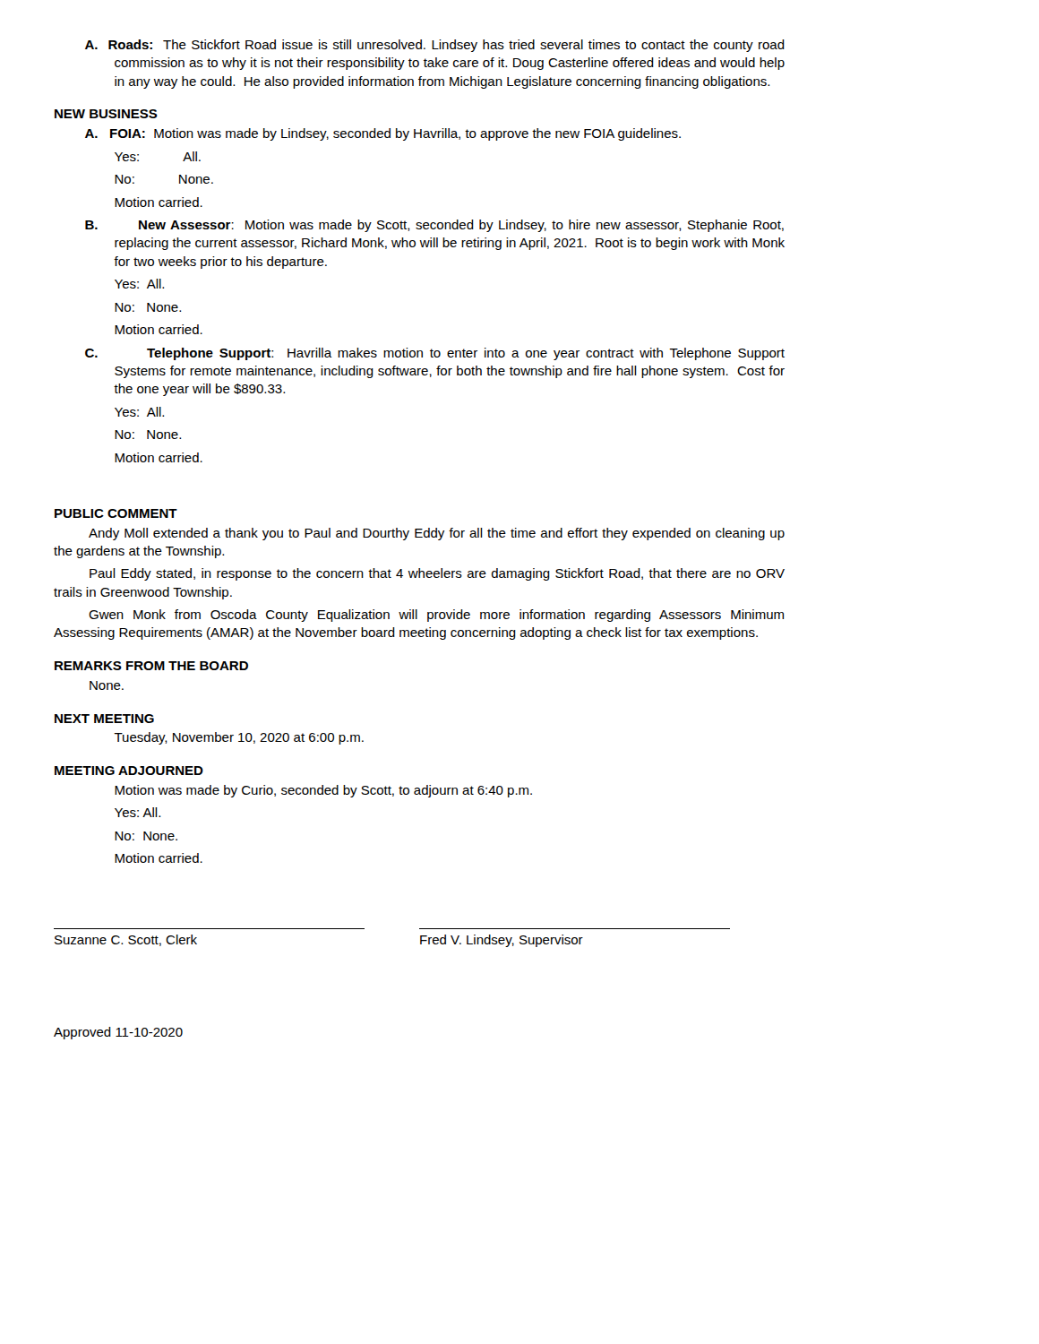A. Roads: The Stickfort Road issue is still unresolved. Lindsey has tried several times to contact the county road commission as to why it is not their responsibility to take care of it. Doug Casterline offered ideas and would help in any way he could. He also provided information from Michigan Legislature concerning financing obligations.
NEW BUSINESS
A. FOIA: Motion was made by Lindsey, seconded by Havrilla, to approve the new FOIA guidelines.
Yes: All.
No: None.
Motion carried.
B. New Assessor: Motion was made by Scott, seconded by Lindsey, to hire new assessor, Stephanie Root, replacing the current assessor, Richard Monk, who will be retiring in April, 2021. Root is to begin work with Monk for two weeks prior to his departure.
Yes: All.
No: None.
Motion carried.
C. Telephone Support: Havrilla makes motion to enter into a one year contract with Telephone Support Systems for remote maintenance, including software, for both the township and fire hall phone system. Cost for the one year will be $890.33.
Yes: All.
No: None.
Motion carried.
PUBLIC COMMENT
Andy Moll extended a thank you to Paul and Dourthy Eddy for all the time and effort they expended on cleaning up the gardens at the Township.
Paul Eddy stated, in response to the concern that 4 wheelers are damaging Stickfort Road, that there are no ORV trails in Greenwood Township.
Gwen Monk from Oscoda County Equalization will provide more information regarding Assessors Minimum Assessing Requirements (AMAR) at the November board meeting concerning adopting a check list for tax exemptions.
REMARKS FROM THE BOARD
None.
NEXT MEETING
Tuesday, November 10, 2020 at 6:00 p.m.
MEETING ADJOURNED
Motion was made by Curio, seconded by Scott, to adjourn at 6:40 p.m.
Yes: All.
No: None.
Motion carried.
| Suzanne C. Scott, Clerk | Fred V. Lindsey, Supervisor |
Approved 11-10-2020